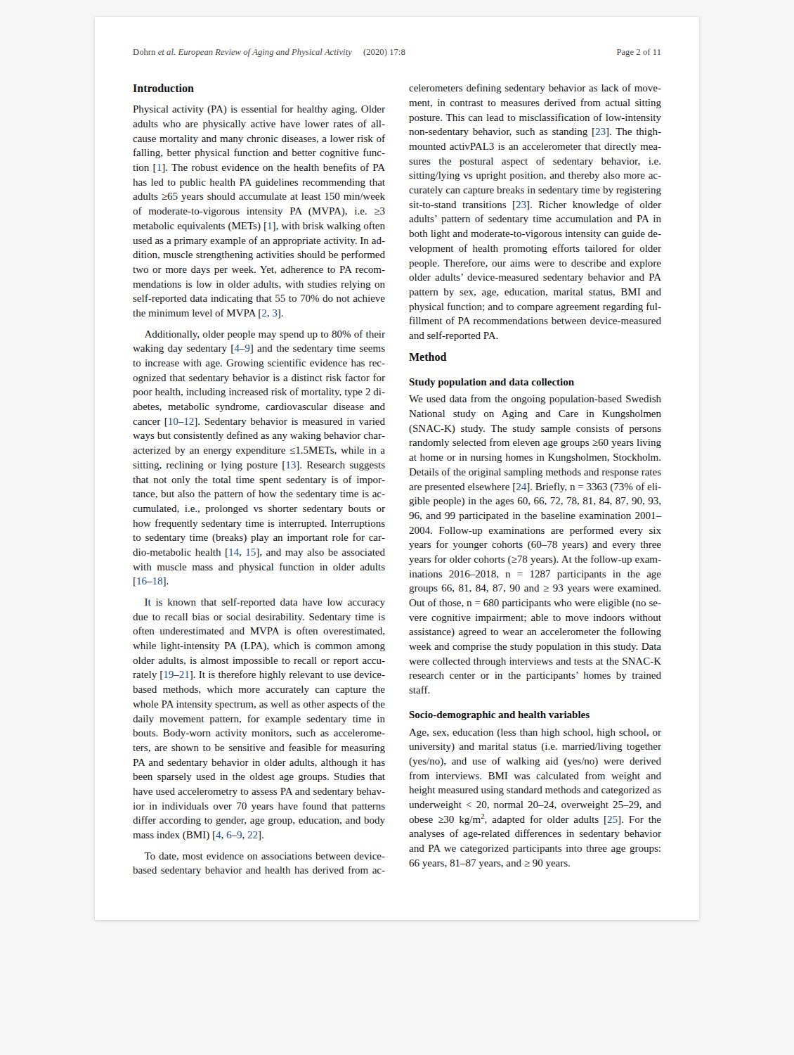Dohrn et al. European Review of Aging and Physical Activity (2020) 17:8
Page 2 of 11
Introduction
Physical activity (PA) is essential for healthy aging. Older adults who are physically active have lower rates of all-cause mortality and many chronic diseases, a lower risk of falling, better physical function and better cognitive function [1]. The robust evidence on the health benefits of PA has led to public health PA guidelines recommending that adults ≥65 years should accumulate at least 150 min/week of moderate-to-vigorous intensity PA (MVPA), i.e. ≥3 metabolic equivalents (METs) [1], with brisk walking often used as a primary example of an appropriate activity. In addition, muscle strengthening activities should be performed two or more days per week. Yet, adherence to PA recommendations is low in older adults, with studies relying on self-reported data indicating that 55 to 70% do not achieve the minimum level of MVPA [2, 3].
Additionally, older people may spend up to 80% of their waking day sedentary [4–9] and the sedentary time seems to increase with age. Growing scientific evidence has recognized that sedentary behavior is a distinct risk factor for poor health, including increased risk of mortality, type 2 diabetes, metabolic syndrome, cardiovascular disease and cancer [10–12]. Sedentary behavior is measured in varied ways but consistently defined as any waking behavior characterized by an energy expenditure ≤1.5METs, while in a sitting, reclining or lying posture [13]. Research suggests that not only the total time spent sedentary is of importance, but also the pattern of how the sedentary time is accumulated, i.e., prolonged vs shorter sedentary bouts or how frequently sedentary time is interrupted. Interruptions to sedentary time (breaks) play an important role for cardio-metabolic health [14, 15], and may also be associated with muscle mass and physical function in older adults [16–18].
It is known that self-reported data have low accuracy due to recall bias or social desirability. Sedentary time is often underestimated and MVPA is often overestimated, while light-intensity PA (LPA), which is common among older adults, is almost impossible to recall or report accurately [19–21]. It is therefore highly relevant to use device-based methods, which more accurately can capture the whole PA intensity spectrum, as well as other aspects of the daily movement pattern, for example sedentary time in bouts. Body-worn activity monitors, such as accelerometers, are shown to be sensitive and feasible for measuring PA and sedentary behavior in older adults, although it has been sparsely used in the oldest age groups. Studies that have used accelerometry to assess PA and sedentary behavior in individuals over 70 years have found that patterns differ according to gender, age group, education, and body mass index (BMI) [4, 6–9, 22].
To date, most evidence on associations between device-based sedentary behavior and health has derived from accelerometers defining sedentary behavior as lack of movement, in contrast to measures derived from actual sitting posture. This can lead to misclassification of low-intensity non-sedentary behavior, such as standing [23]. The thigh-mounted activPAL3 is an accelerometer that directly measures the postural aspect of sedentary behavior, i.e. sitting/lying vs upright position, and thereby also more accurately can capture breaks in sedentary time by registering sit-to-stand transitions [23]. Richer knowledge of older adults’ pattern of sedentary time accumulation and PA in both light and moderate-to-vigorous intensity can guide development of health promoting efforts tailored for older people. Therefore, our aims were to describe and explore older adults’ device-measured sedentary behavior and PA pattern by sex, age, education, marital status, BMI and physical function; and to compare agreement regarding fulfillment of PA recommendations between device-measured and self-reported PA.
Method
Study population and data collection
We used data from the ongoing population-based Swedish National study on Aging and Care in Kungsholmen (SNAC-K) study. The study sample consists of persons randomly selected from eleven age groups ≥60 years living at home or in nursing homes in Kungsholmen, Stockholm. Details of the original sampling methods and response rates are presented elsewhere [24]. Briefly, n = 3363 (73% of eligible people) in the ages 60, 66, 72, 78, 81, 84, 87, 90, 93, 96, and 99 participated in the baseline examination 2001–2004. Follow-up examinations are performed every six years for younger cohorts (60–78 years) and every three years for older cohorts (≥78 years). At the follow-up examinations 2016–2018, n = 1287 participants in the age groups 66, 81, 84, 87, 90 and ≥ 93 years were examined. Out of those, n = 680 participants who were eligible (no severe cognitive impairment; able to move indoors without assistance) agreed to wear an accelerometer the following week and comprise the study population in this study. Data were collected through interviews and tests at the SNAC-K research center or in the participants’ homes by trained staff.
Socio-demographic and health variables
Age, sex, education (less than high school, high school, or university) and marital status (i.e. married/living together (yes/no), and use of walking aid (yes/no) were derived from interviews. BMI was calculated from weight and height measured using standard methods and categorized as underweight < 20, normal 20–24, overweight 25–29, and obese ≥30 kg/m2, adapted for older adults [25]. For the analyses of age-related differences in sedentary behavior and PA we categorized participants into three age groups: 66 years, 81–87 years, and ≥ 90 years.